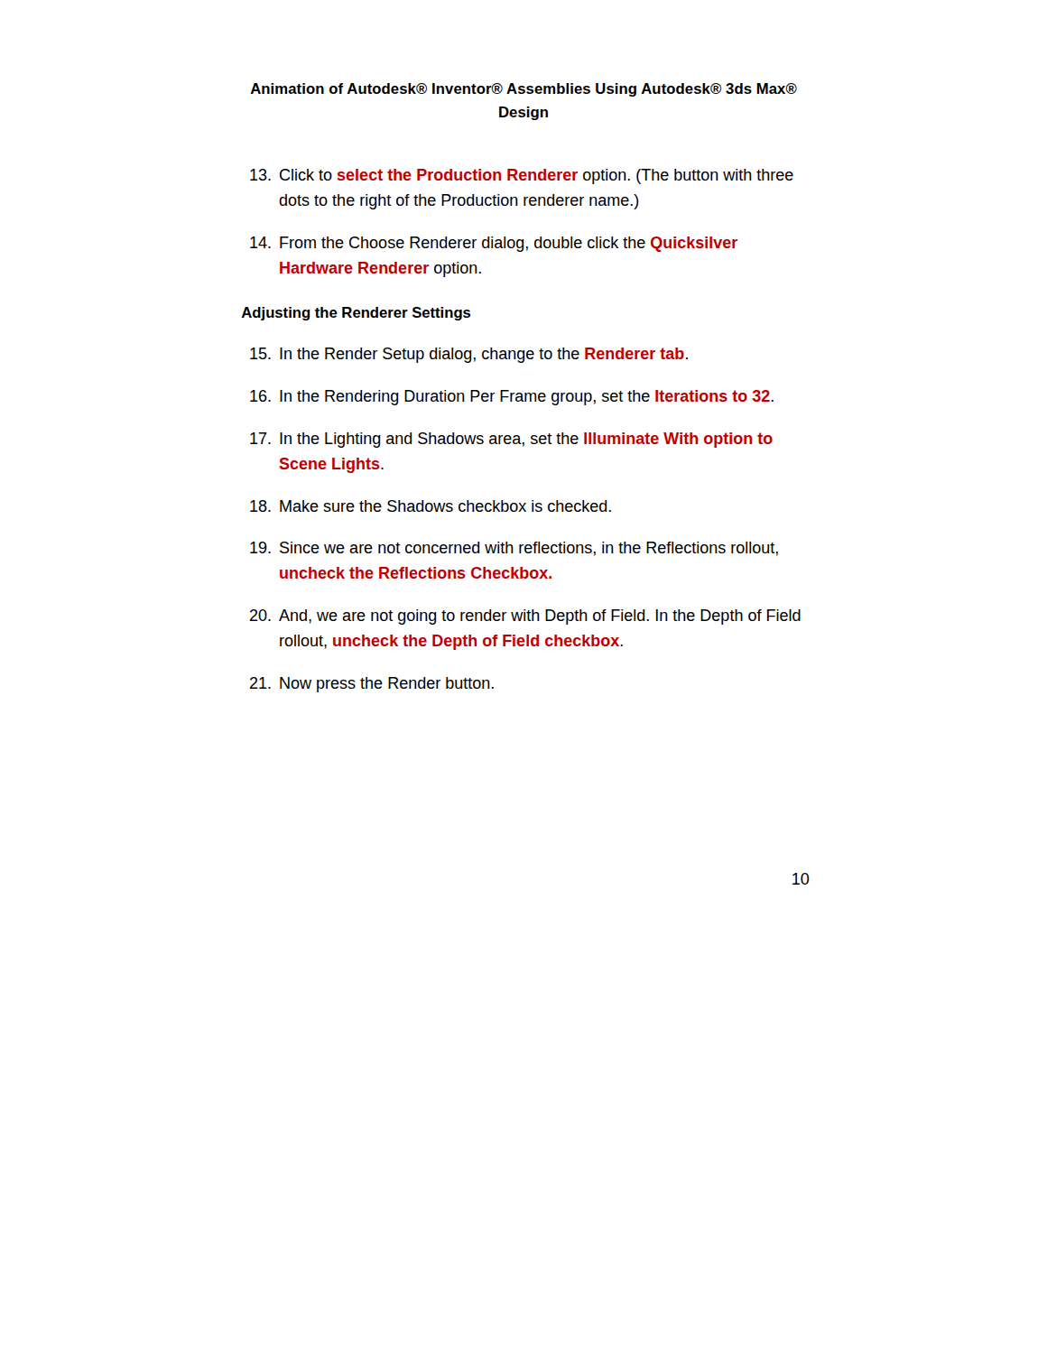Animation of Autodesk® Inventor® Assemblies Using Autodesk® 3ds Max® Design
13. Click to select the Production Renderer option. (The button with three dots to the right of the Production renderer name.)
14. From the Choose Renderer dialog, double click the Quicksilver Hardware Renderer option.
Adjusting the Renderer Settings
15. In the Render Setup dialog, change to the Renderer tab.
16. In the Rendering Duration Per Frame group, set the Iterations to 32.
17. In the Lighting and Shadows area, set the Illuminate With option to Scene Lights.
18. Make sure the Shadows checkbox is checked.
19. Since we are not concerned with reflections, in the Reflections rollout, uncheck the Reflections Checkbox.
20. And, we are not going to render with Depth of Field. In the Depth of Field rollout, uncheck the Depth of Field checkbox.
21. Now press the Render button.
10